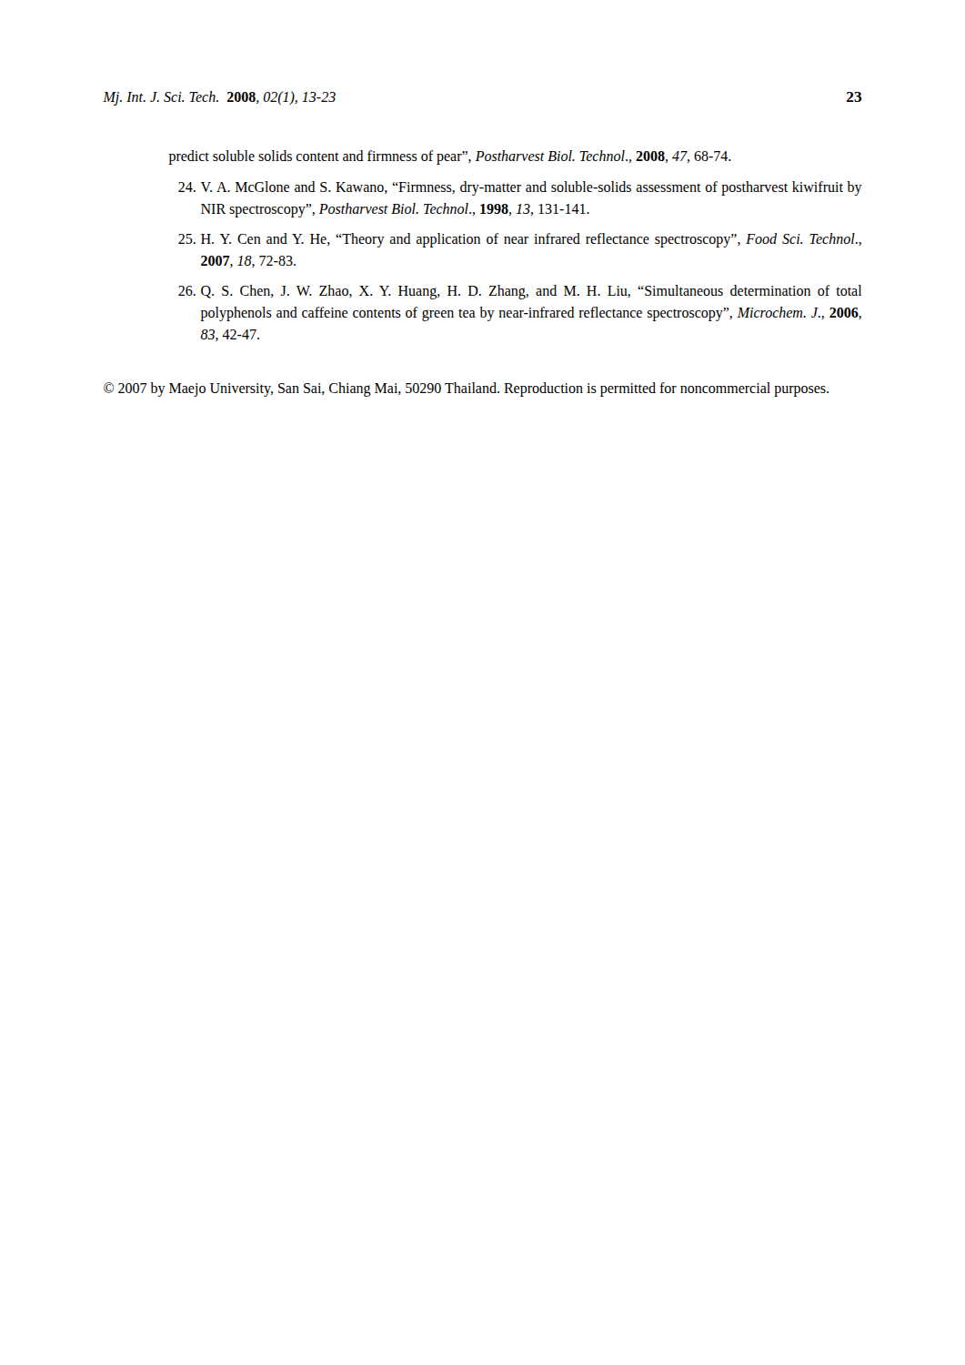Mj. Int. J. Sci. Tech. 2008, 02(1), 13-23
23
predict soluble solids content and firmness of pear”, Postharvest Biol. Technol., 2008, 47, 68-74.
24. V. A. McGlone and S. Kawano, “Firmness, dry-matter and soluble-solids assessment of postharvest kiwifruit by NIR spectroscopy”, Postharvest Biol. Technol., 1998, 13, 131-141.
25. H. Y. Cen and Y. He, “Theory and application of near infrared reflectance spectroscopy”, Food Sci. Technol., 2007, 18, 72-83.
26. Q. S. Chen, J. W. Zhao, X. Y. Huang, H. D. Zhang, and M. H. Liu, “Simultaneous determination of total polyphenols and caffeine contents of green tea by near-infrared reflectance spectroscopy”, Microchem. J., 2006, 83, 42-47.
© 2007 by Maejo University, San Sai, Chiang Mai, 50290 Thailand. Reproduction is permitted for noncommercial purposes.